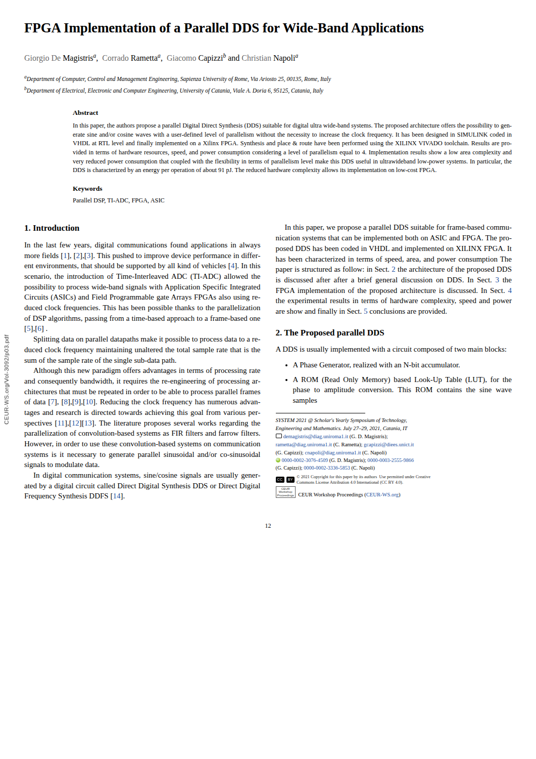CEUR-WS.org/Vol-3092/p03.pdf
FPGA Implementation of a Parallel DDS for Wide-Band Applications
Giorgio De Magistrisa, Corrado Ramettaa, Giacomo Capizzib and Christian Napolia
aDepartment of Computer, Control and Management Engineering, Sapienza University of Rome, Via Ariosto 25, 00135, Rome, Italy
bDepartment of Electrical, Electronic and Computer Engineering, University of Catania, Viale A. Doria 6, 95125, Catania, Italy
Abstract
In this paper, the authors propose a parallel Digital Direct Synthesis (DDS) suitable for digital ultra wide-band systems. The proposed architecture offers the possibility to generate sine and/or cosine waves with a user-defined level of parallelism without the necessity to increase the clock frequency. It has been designed in SIMULINK coded in VHDL at RTL level and finally implemented on a Xilinx FPGA. Synthesis and place & route have been performed using the XILINX VIVADO toolchain. Results are provided in terms of hardware resources, speed, and power consumption considering a level of parallelism equal to 4. Implementation results show a low area complexity and very reduced power consumption that coupled with the flexibility in terms of parallelism level make this DDS useful in ultrawideband low-power systems. In particular, the DDS is characterized by an energy per operation of about 91 pJ. The reduced hardware complexity allows its implementation on low-cost FPGA.
Keywords
Parallel DSP, TI-ADC, FPGA, ASIC
1. Introduction
In the last few years, digital communications found applications in always more fields [1], [2],[3]. This pushed to improve device performance in different environments, that should be supported by all kind of vehicles [4]. In this scenario, the introduction of Time-Interleaved ADC (TI-ADC) allowed the possibility to process wide-band signals with Application Specific Integrated Circuits (ASICs) and Field Programmable gate Arrays FPGAs also using reduced clock frequencies. This has been possible thanks to the parallelization of DSP algorithms, passing from a time-based approach to a frame-based one [5],[6] .
Splitting data on parallel datapaths make it possible to process data to a reduced clock frequency maintaining unaltered the total sample rate that is the sum of the sample rate of the single sub-data path.
Although this new paradigm offers advantages in terms of processing rate and consequently bandwidth, it requires the re-engineering of processing architectures that must be repeated in order to be able to process parallel frames of data [7], [8],[9],[10]. Reducing the clock frequency has numerous advantages and research is directed towards achieving this goal from various perspectives [11],[12][13]. The literature proposes several works regarding the parallelization of convolution-based systems as FIR filters and farrow filters. However, in order to use these convolution-based systems on communication systems is it necessary to generate parallel sinusoidal and/or co-sinusoidal signals to modulate data.
In digital communication systems, sine/cosine signals are usually generated by a digital circuit called Direct Digital Synthesis DDS or Direct Digital Frequency Synthesis DDFS [14].
In this paper, we propose a parallel DDS suitable for frame-based communication systems that can be implemented both on ASIC and FPGA. The proposed DDS has been coded in VHDL and implemented on XILINX FPGA. It has been characterized in terms of speed, area, and power consumption The paper is structured as follow: in Sect. 2 the architecture of the proposed DDS is discussed after after a brief general discussion on DDS. In Sect. 3 the FPGA implementation of the proposed architecture is discussed. In Sect. 4 the experimental results in terms of hardware complexity, speed and power are show and finally in Sect. 5 conclusions are provided.
2. The Proposed parallel DDS
A DDS is usually implemented with a circuit composed of two main blocks:
A Phase Generator, realized with an N-bit accumulator.
A ROM (Read Only Memory) based Look-Up Table (LUT), for the phase to amplitude conversion. This ROM contains the sine wave samples
SYSTEM 2021 @ Scholar's Yearly Symposium of Technology,
Engineering and Mathematics. July 27–29, 2021, Catania, IT
demagistris@diag.uniroma1.it (G. D. Magistris);
rametta@diag.uniroma1.it (C. Rametta); gcapizzi@diees.unict.it
(G. Capizzi); cnapoli@diag.uniroma1.it (C. Napoli)
0000-0002-3076-4509 (G. D. Magistris); 0000-0003-2555-9866
(G. Capizzi); 0000-0002-3336-5853 (C. Napoli)
CC BY © 2021 Copyright for this paper by its authors Use permitted under Creative
Commons License Attribution 4.0 International (CC BY 4.0).
CEUR
Workshop
Proceedings CEUR Workshop Proceedings (CEUR-WS.org)
12